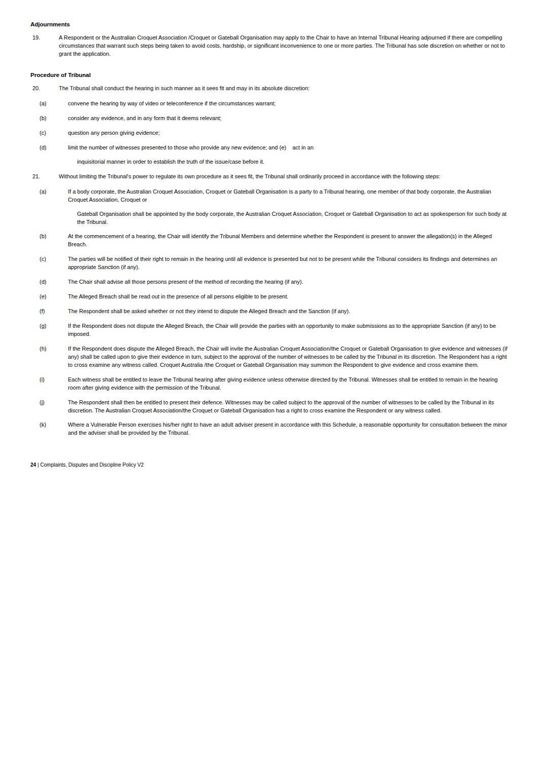Adjournments
19.
A Respondent or the Australian Croquet Association /Croquet or Gateball Organisation may apply to the Chair to have an Internal Tribunal Hearing adjourned if there are compelling circumstances that warrant such steps being taken to avoid costs, hardship, or significant inconvenience to one or more parties. The Tribunal has sole discretion on whether or not to grant the application.
Procedure of Tribunal
20.
The Tribunal shall conduct the hearing in such manner as it sees fit and may in its absolute discretion:
(a)
convene the hearing by way of video or teleconference if the circumstances warrant;
(b)
consider any evidence, and in any form that it deems relevant;
(c)
question any person giving evidence;
(d)
limit the number of witnesses presented to those who provide any new evidence; and (e) act in an
inquisitorial manner in order to establish the truth of the issue/case before it.
21.
Without limiting the Tribunal's power to regulate its own procedure as it sees fit, the Tribunal shall ordinarily proceed in accordance with the following steps:
(a)
If a body corporate, the Australian Croquet Association, Croquet or Gateball Organisation is a party to a Tribunal hearing, one member of that body corporate, the Australian Croquet Association, Croquet or
Gateball Organisation shall be appointed by the body corporate, the Australian Croquet Association, Croquet or Gateball Organisation to act as spokesperson for such body at the Tribunal.
(b)
At the commencement of a hearing, the Chair will identify the Tribunal Members and determine whether the Respondent is present to answer the allegation(s) in the Alleged Breach.
(c)
The parties will be notified of their right to remain in the hearing until all evidence is presented but not to be present while the Tribunal considers its findings and determines an appropriate Sanction (if any).
(d)
The Chair shall advise all those persons present of the method of recording the hearing (if any).
(e)
The Alleged Breach shall be read out in the presence of all persons eligible to be present.
(f)
The Respondent shall be asked whether or not they intend to dispute the Alleged Breach and the Sanction (if any).
(g)
If the Respondent does not dispute the Alleged Breach, the Chair will provide the parties with an opportunity to make submissions as to the appropriate Sanction (if any) to be imposed.
(h)
If the Respondent does dispute the Alleged Breach, the Chair will invite the Australian Croquet Association/the Croquet or Gateball Organisation to give evidence and witnesses (if any) shall be called upon to give their evidence in turn, subject to the approval of the number of witnesses to be called by the Tribunal in its discretion. The Respondent has a right to cross examine any witness called. Croquet Australia /the Croquet or Gateball Organisation may summon the Respondent to give evidence and cross examine them.
(i)
Each witness shall be entitled to leave the Tribunal hearing after giving evidence unless otherwise directed by the Tribunal. Witnesses shall be entitled to remain in the hearing room after giving evidence with the permission of the Tribunal.
(j)
The Respondent shall then be entitled to present their defence. Witnesses may be called subject to the approval of the number of witnesses to be called by the Tribunal in its discretion. The Australian Croquet Association/the Croquet or Gateball Organisation has a right to cross examine the Respondent or any witness called.
(k)
Where a Vulnerable Person exercises his/her right to have an adult adviser present in accordance with this Schedule, a reasonable opportunity for consultation between the minor and the adviser shall be provided by the Tribunal.
24 | Complaints, Disputes and Discipline Policy V2